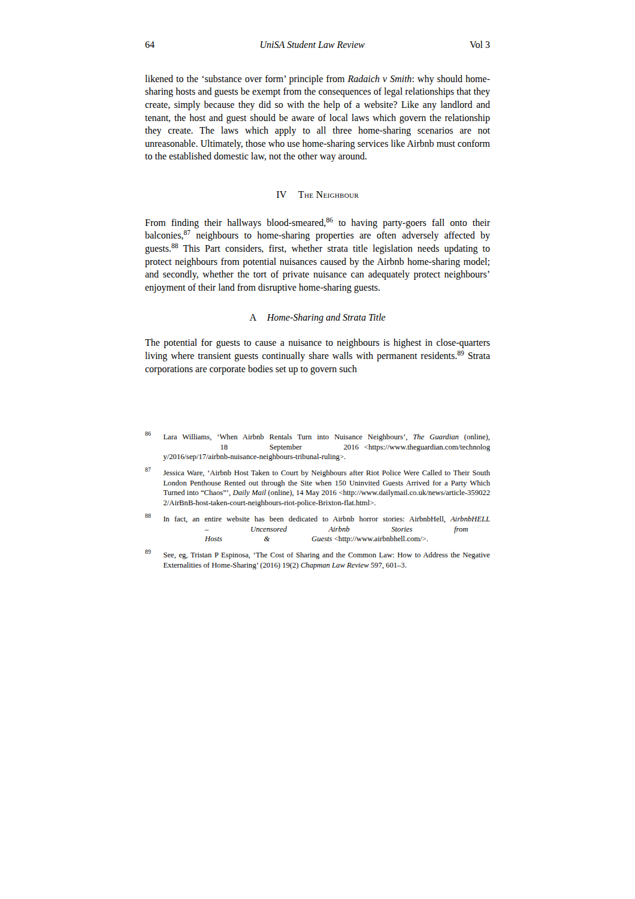64 UniSA Student Law Review Vol 3
likened to the ‘substance over form’ principle from Radaich v Smith: why should home-sharing hosts and guests be exempt from the consequences of legal relationships that they create, simply because they did so with the help of a website? Like any landlord and tenant, the host and guest should be aware of local laws which govern the relationship they create. The laws which apply to all three home-sharing scenarios are not unreasonable. Ultimately, those who use home-sharing services like Airbnb must conform to the established domestic law, not the other way around.
IVThe Neighbour
From finding their hallways blood-smeared,86 to having party-goers fall onto their balconies,87 neighbours to home-sharing properties are often adversely affected by guests.88 This Part considers, first, whether strata title legislation needs updating to protect neighbours from potential nuisances caused by the Airbnb home-sharing model; and secondly, whether the tort of private nuisance can adequately protect neighbours’ enjoyment of their land from disruptive home-sharing guests.
AHome-Sharing and Strata Title
The potential for guests to cause a nuisance to neighbours is highest in close-quarters living where transient guests continually share walls with permanent residents.89 Strata corporations are corporate bodies set up to govern such
Lara Williams, ‘When Airbnb Rentals Turn into Nuisance Neighbours’, The Guardian (online), 18 September 2016 <https://www.theguardian.com/technology/2016/sep/17/airbnb-nuisance-neighbours-tribunal-ruling>.
Jessica Ware, ‘Airbnb Host Taken to Court by Neighbours after Riot Police Were Called to Their South London Penthouse Rented out through the Site when 150 Uninvited Guests Arrived for a Party Which Turned into “Chaos”’, Daily Mail (online), 14 May 2016 <http://www.dailymail.co.uk/news/article-3590222/AirBnB-host-taken-court-neighbours-riot-police-Brixton-flat.html>.
In fact, an entire website has been dedicated to Airbnb horror stories: AirbnbHell, AirbnbHELL – Uncensored Airbnb Stories from Hosts & Guests <http://www.airbnbhell.com/>.
See, eg, Tristan P Espinosa, ‘The Cost of Sharing and the Common Law: How to Address the Negative Externalities of Home-Sharing’ (2016) 19(2) Chapman Law Review 597, 601–3.